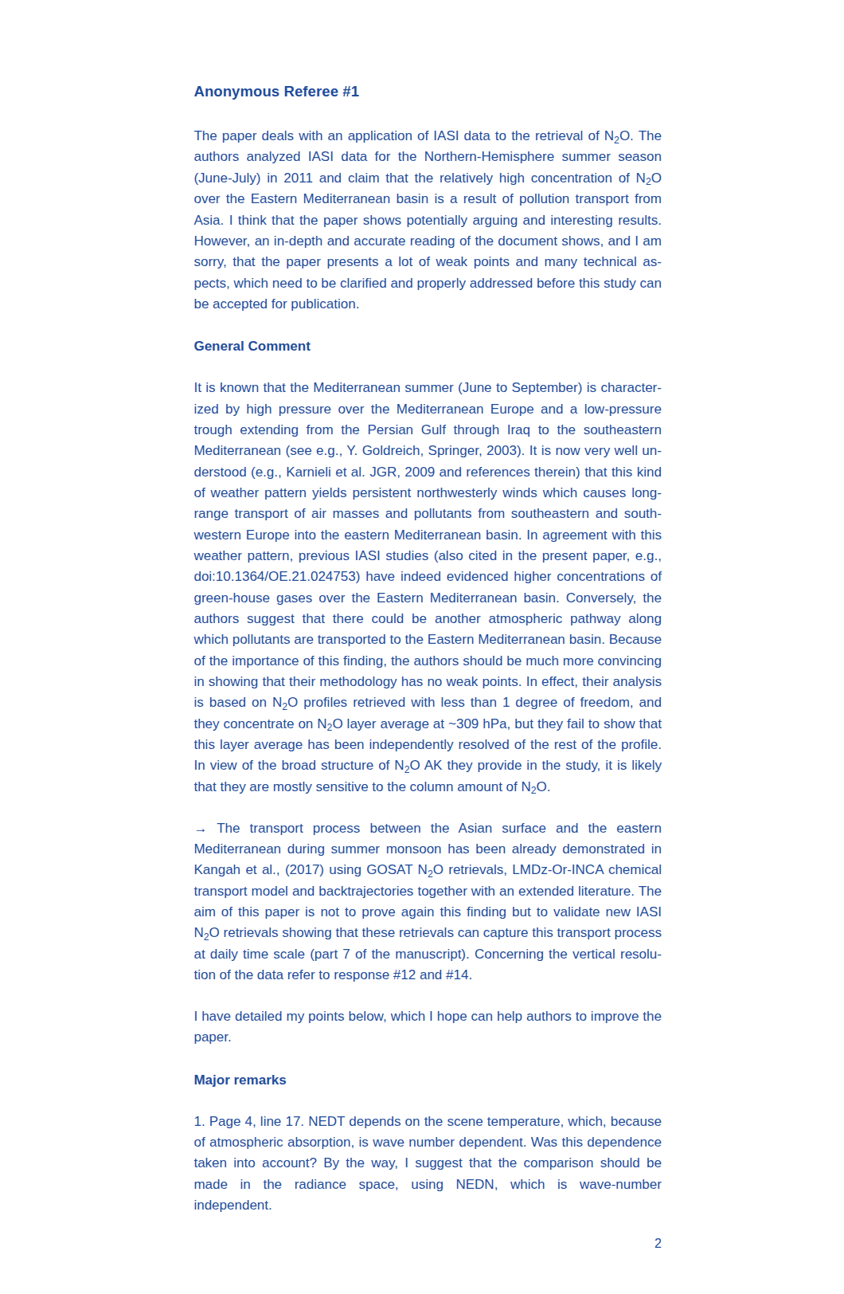Anonymous Referee #1
The paper deals with an application of IASI data to the retrieval of N2O. The authors analyzed IASI data for the Northern-Hemisphere summer season (June-July) in 2011 and claim that the relatively high concentration of N2O over the Eastern Mediterranean basin is a result of pollution transport from Asia. I think that the paper shows potentially arguing and interesting results. However, an in-depth and accurate reading of the document shows, and I am sorry, that the paper presents a lot of weak points and many technical aspects, which need to be clarified and properly addressed before this study can be accepted for publication.
General Comment
It is known that the Mediterranean summer (June to September) is characterized by high pressure over the Mediterranean Europe and a low-pressure trough extending from the Persian Gulf through Iraq to the southeastern Mediterranean (see e.g., Y. Goldreich, Springer, 2003). It is now very well understood (e.g., Karnieli et al. JGR, 2009 and references therein) that this kind of weather pattern yields persistent northwesterly winds which causes long-range transport of air masses and pollutants from southeastern and southwestern Europe into the eastern Mediterranean basin. In agreement with this weather pattern, previous IASI studies (also cited in the present paper, e.g., doi:10.1364/OE.21.024753) have indeed evidenced higher concentrations of green-house gases over the Eastern Mediterranean basin. Conversely, the authors suggest that there could be another atmospheric pathway along which pollutants are transported to the Eastern Mediterranean basin. Because of the importance of this finding, the authors should be much more convincing in showing that their methodology has no weak points. In effect, their analysis is based on N2O profiles retrieved with less than 1 degree of freedom, and they concentrate on N2O layer average at ~309 hPa, but they fail to show that this layer average has been independently resolved of the rest of the profile. In view of the broad structure of N2O AK they provide in the study, it is likely that they are mostly sensitive to the column amount of N2O.
→ The transport process between the Asian surface and the eastern Mediterranean during summer monsoon has been already demonstrated in Kangah et al., (2017) using GOSAT N2O retrievals, LMDz-Or-INCA chemical transport model and backtrajectories together with an extended literature. The aim of this paper is not to prove again this finding but to validate new IASI N2O retrievals showing that these retrievals can capture this transport process at daily time scale (part 7 of the manuscript). Concerning the vertical resolution of the data refer to response #12 and #14.
I have detailed my points below, which I hope can help authors to improve the paper.
Major remarks
1. Page 4, line 17. NEDT depends on the scene temperature, which, because of atmospheric absorption, is wave number dependent. Was this dependence taken into account? By the way, I suggest that the comparison should be made in the radiance space, using NEDN, which is wave-number independent.
2